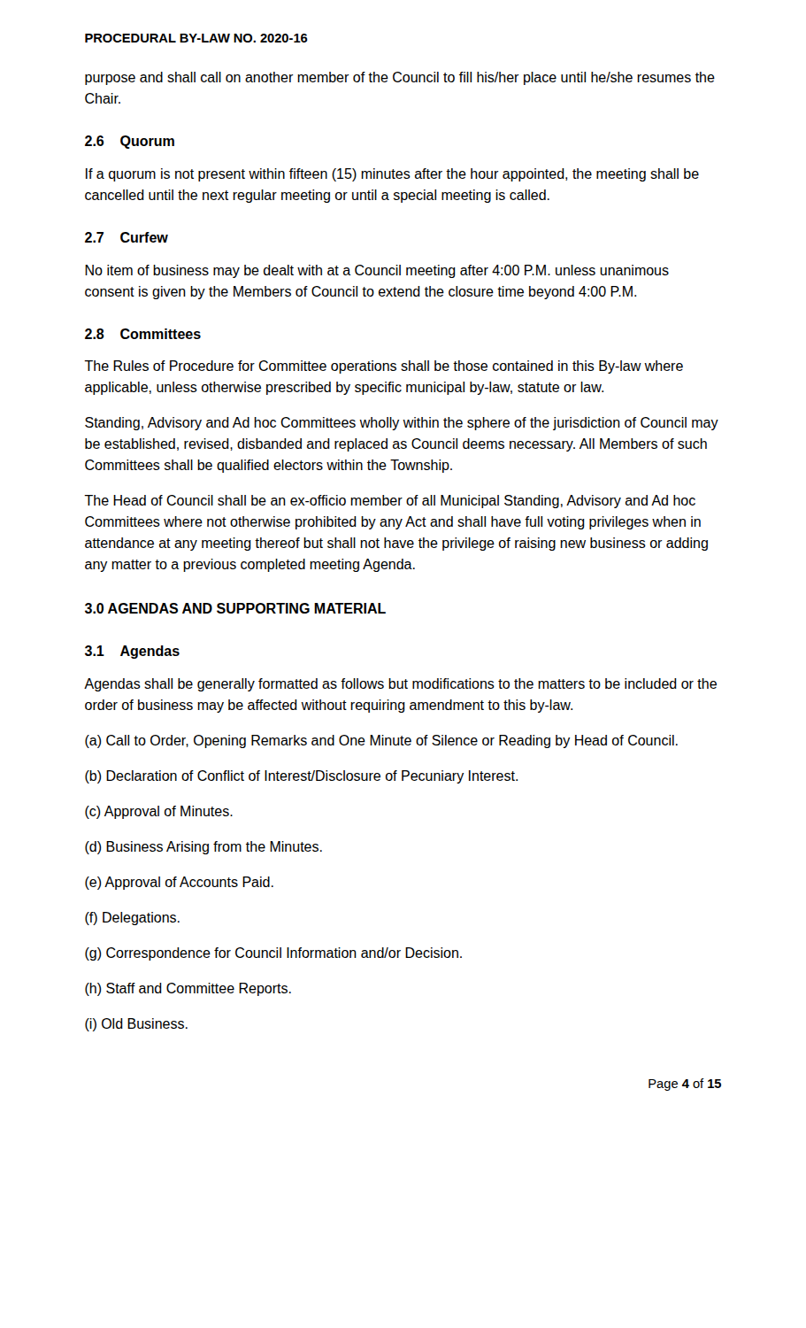PROCEDURAL BY-LAW NO. 2020-16
purpose and shall call on another member of the Council to fill his/her place until he/she resumes the Chair.
2.6 Quorum
If a quorum is not present within fifteen (15) minutes after the hour appointed, the meeting shall be cancelled until the next regular meeting or until a special meeting is called.
2.7 Curfew
No item of business may be dealt with at a Council meeting after 4:00 P.M. unless unanimous consent is given by the Members of Council to extend the closure time beyond 4:00 P.M.
2.8 Committees
The Rules of Procedure for Committee operations shall be those contained in this By-law where applicable, unless otherwise prescribed by specific municipal by-law, statute or law.
Standing, Advisory and Ad hoc Committees wholly within the sphere of the jurisdiction of Council may be established, revised, disbanded and replaced as Council deems necessary. All Members of such Committees shall be qualified electors within the Township.
The Head of Council shall be an ex-officio member of all Municipal Standing, Advisory and Ad hoc Committees where not otherwise prohibited by any Act and shall have full voting privileges when in attendance at any meeting thereof but shall not have the privilege of raising new business or adding any matter to a previous completed meeting Agenda.
3.0 AGENDAS AND SUPPORTING MATERIAL
3.1 Agendas
Agendas shall be generally formatted as follows but modifications to the matters to be included or the order of business may be affected without requiring amendment to this by-law.
(a) Call to Order, Opening Remarks and One Minute of Silence or Reading by Head of Council.
(b) Declaration of Conflict of Interest/Disclosure of Pecuniary Interest.
(c) Approval of Minutes.
(d) Business Arising from the Minutes.
(e) Approval of Accounts Paid.
(f) Delegations.
(g) Correspondence for Council Information and/or Decision.
(h) Staff and Committee Reports.
(i) Old Business.
Page 4 of 15